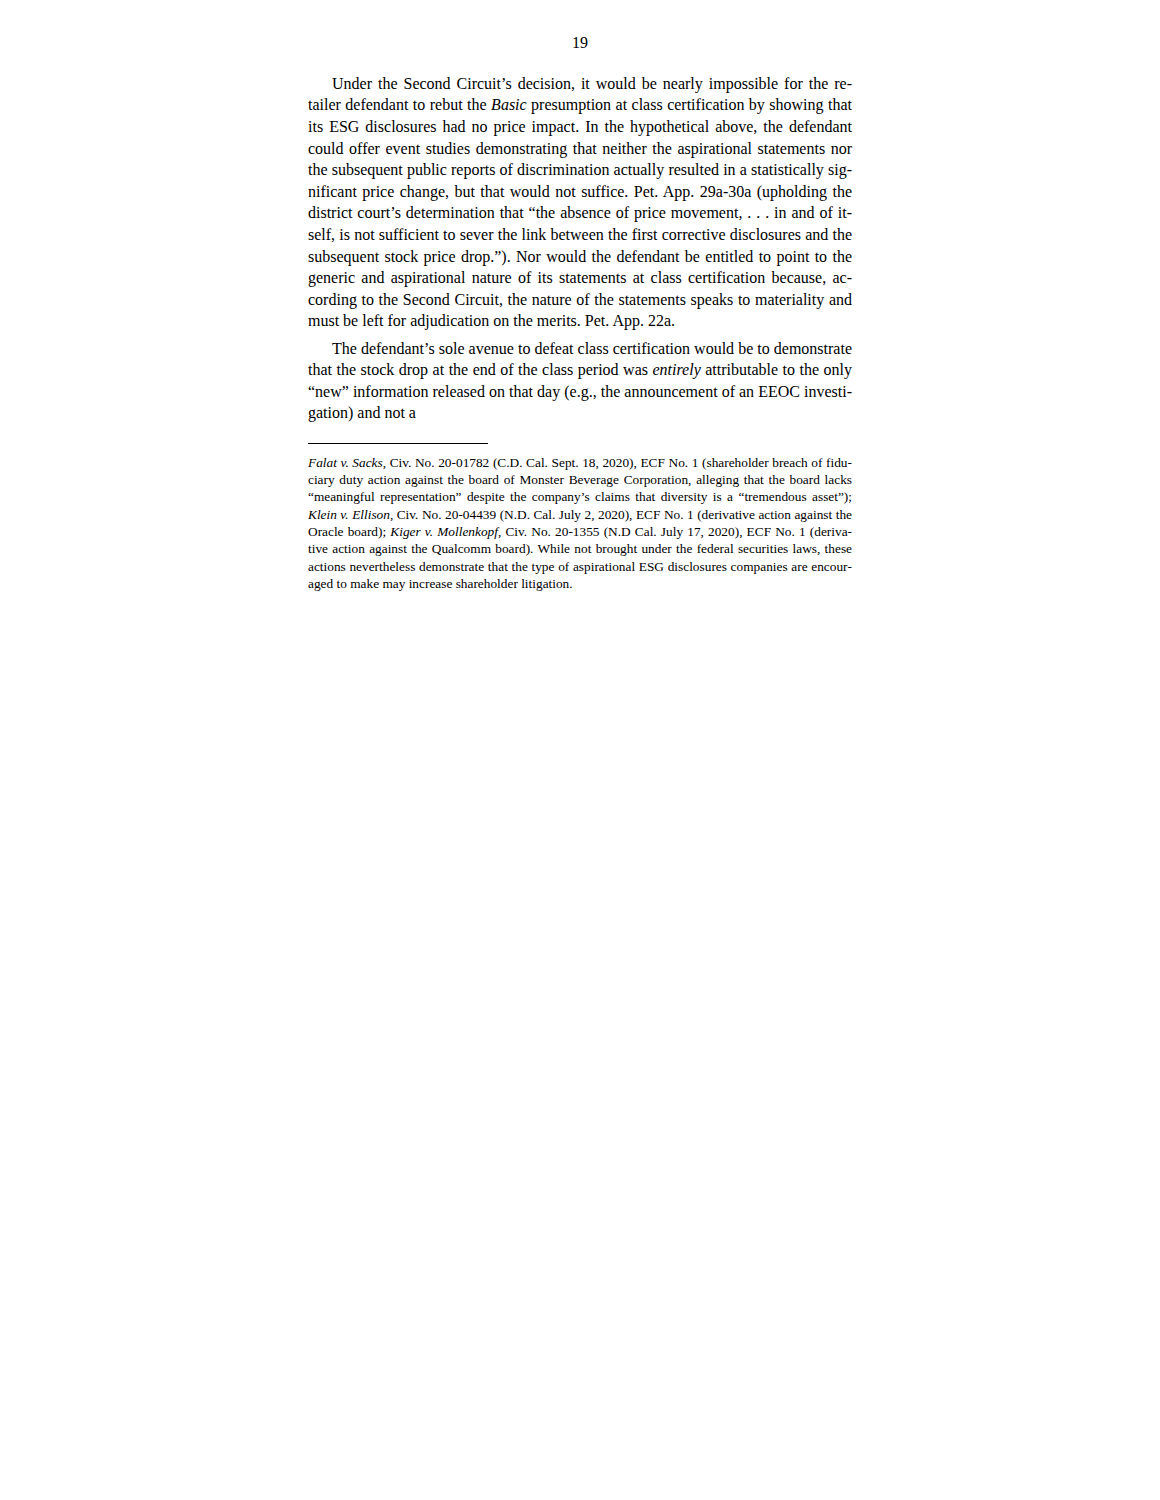19
Under the Second Circuit’s decision, it would be nearly impossible for the retailer defendant to rebut the Basic presumption at class certification by showing that its ESG disclosures had no price impact. In the hypothetical above, the defendant could offer event studies demonstrating that neither the aspirational statements nor the subsequent public reports of discrimination actually resulted in a statistically significant price change, but that would not suffice. Pet. App. 29a-30a (upholding the district court’s determination that “the absence of price movement, . . . in and of itself, is not sufficient to sever the link between the first corrective disclosures and the subsequent stock price drop.”). Nor would the defendant be entitled to point to the generic and aspirational nature of its statements at class certification because, according to the Second Circuit, the nature of the statements speaks to materiality and must be left for adjudication on the merits. Pet. App. 22a.
The defendant’s sole avenue to defeat class certification would be to demonstrate that the stock drop at the end of the class period was entirely attributable to the only “new” information released on that day (e.g., the announcement of an EEOC investigation) and not a
Falat v. Sacks, Civ. No. 20-01782 (C.D. Cal. Sept. 18, 2020), ECF No. 1 (shareholder breach of fiduciary duty action against the board of Monster Beverage Corporation, alleging that the board lacks “meaningful representation” despite the company’s claims that diversity is a “tremendous asset”); Klein v. Ellison, Civ. No. 20-04439 (N.D. Cal. July 2, 2020), ECF No. 1 (derivative action against the Oracle board); Kiger v. Mollenkopf, Civ. No. 20-1355 (N.D Cal. July 17, 2020), ECF No. 1 (derivative action against the Qualcomm board). While not brought under the federal securities laws, these actions nevertheless demonstrate that the type of aspirational ESG disclosures companies are encouraged to make may increase shareholder litigation.